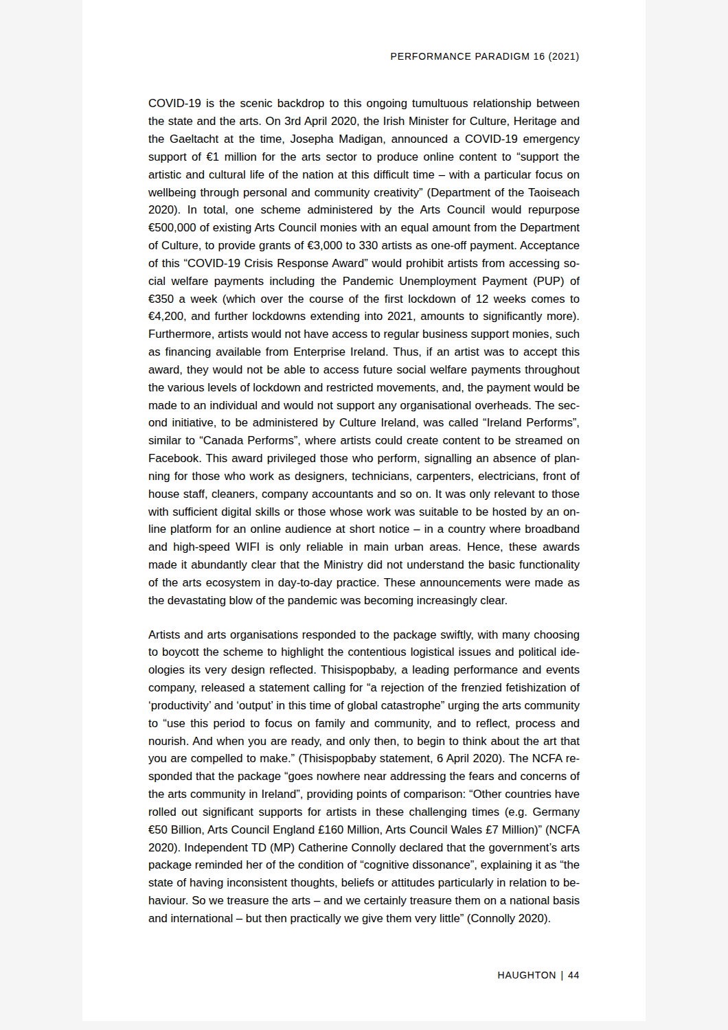PERFORMANCE PARADIGM 16 (2021)
COVID-19 is the scenic backdrop to this ongoing tumultuous relationship between the state and the arts. On 3rd April 2020, the Irish Minister for Culture, Heritage and the Gaeltacht at the time, Josepha Madigan, announced a COVID-19 emergency support of €1 million for the arts sector to produce online content to “support the artistic and cultural life of the nation at this difficult time – with a particular focus on wellbeing through personal and community creativity” (Department of the Taoiseach 2020). In total, one scheme administered by the Arts Council would repurpose €500,000 of existing Arts Council monies with an equal amount from the Department of Culture, to provide grants of €3,000 to 330 artists as one-off payment. Acceptance of this “COVID-19 Crisis Response Award” would prohibit artists from accessing social welfare payments including the Pandemic Unemployment Payment (PUP) of €350 a week (which over the course of the first lockdown of 12 weeks comes to €4,200, and further lockdowns extending into 2021, amounts to significantly more). Furthermore, artists would not have access to regular business support monies, such as financing available from Enterprise Ireland. Thus, if an artist was to accept this award, they would not be able to access future social welfare payments throughout the various levels of lockdown and restricted movements, and, the payment would be made to an individual and would not support any organisational overheads. The second initiative, to be administered by Culture Ireland, was called “Ireland Performs”, similar to “Canada Performs”, where artists could create content to be streamed on Facebook. This award privileged those who perform, signalling an absence of planning for those who work as designers, technicians, carpenters, electricians, front of house staff, cleaners, company accountants and so on. It was only relevant to those with sufficient digital skills or those whose work was suitable to be hosted by an online platform for an online audience at short notice – in a country where broadband and high-speed WIFI is only reliable in main urban areas. Hence, these awards made it abundantly clear that the Ministry did not understand the basic functionality of the arts ecosystem in day-to-day practice. These announcements were made as the devastating blow of the pandemic was becoming increasingly clear.
Artists and arts organisations responded to the package swiftly, with many choosing to boycott the scheme to highlight the contentious logistical issues and political ideologies its very design reflected. Thisispopbaby, a leading performance and events company, released a statement calling for “a rejection of the frenzied fetishization of ‘productivity’ and ‘output’ in this time of global catastrophe” urging the arts community to “use this period to focus on family and community, and to reflect, process and nourish. And when you are ready, and only then, to begin to think about the art that you are compelled to make.” (Thisispopbaby statement, 6 April 2020). The NCFA responded that the package “goes nowhere near addressing the fears and concerns of the arts community in Ireland”, providing points of comparison: “Other countries have rolled out significant supports for artists in these challenging times (e.g. Germany €50 Billion, Arts Council England £160 Million, Arts Council Wales £7 Million)” (NCFA 2020). Independent TD (MP) Catherine Connolly declared that the government’s arts package reminded her of the condition of “cognitive dissonance”, explaining it as “the state of having inconsistent thoughts, beliefs or attitudes particularly in relation to behaviour. So we treasure the arts – and we certainly treasure them on a national basis and international – but then practically we give them very little” (Connolly 2020).
HAUGHTON|44